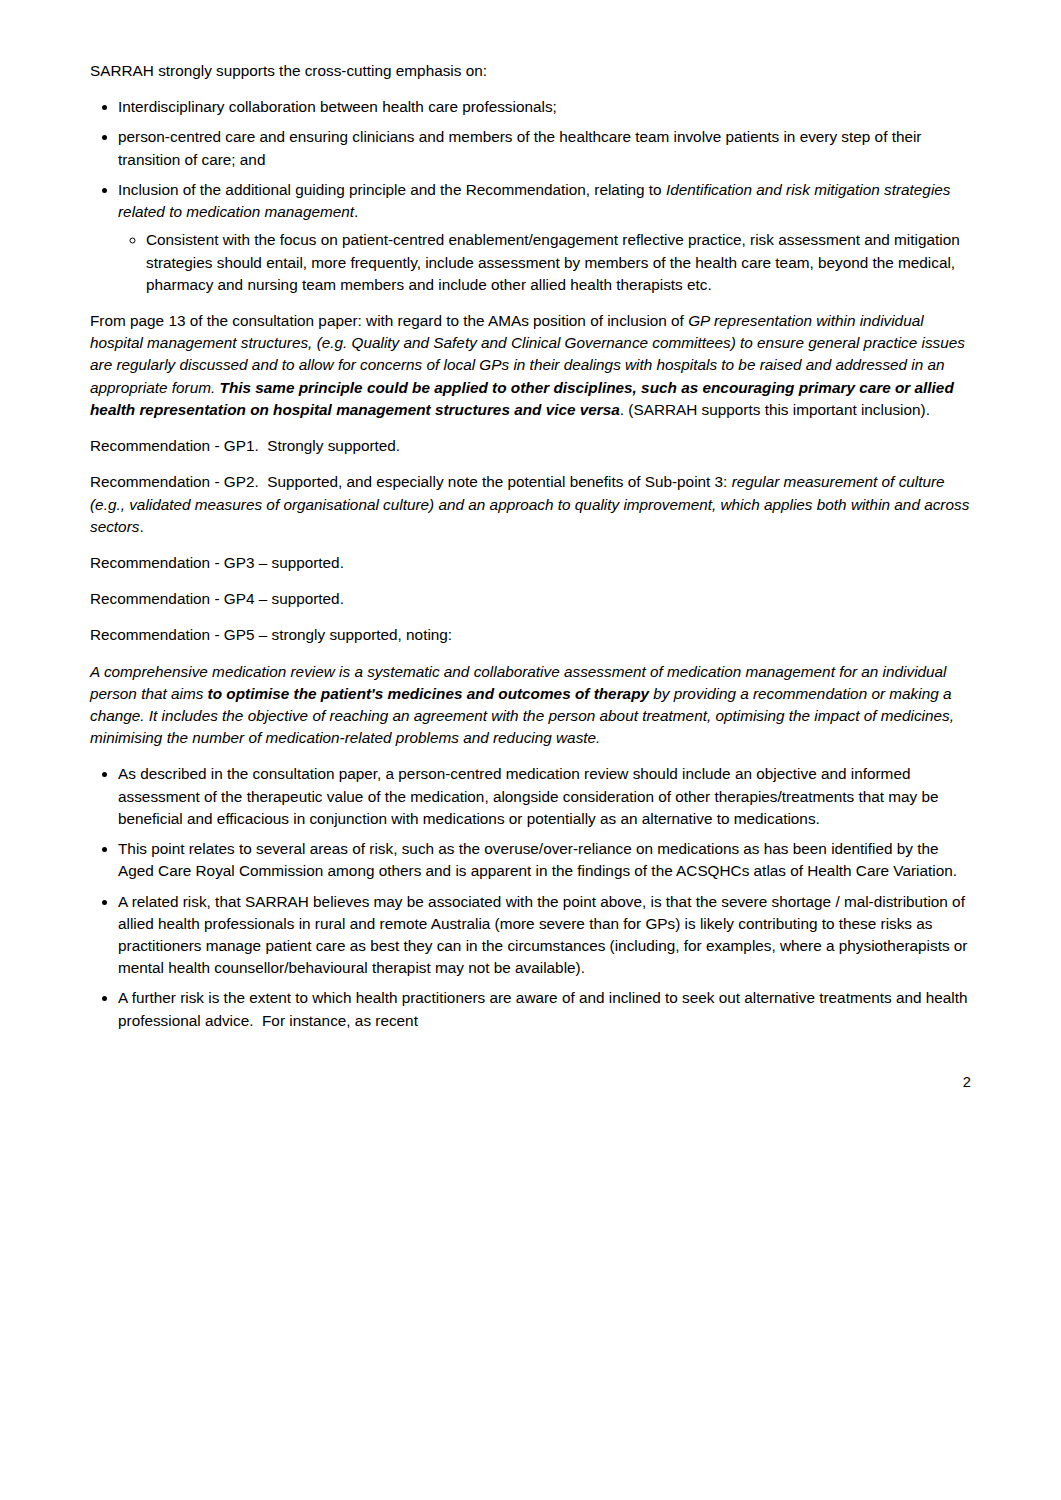SARRAH strongly supports the cross-cutting emphasis on:
Interdisciplinary collaboration between health care professionals;
person-centred care and ensuring clinicians and members of the healthcare team involve patients in every step of their transition of care; and
Inclusion of the additional guiding principle and the Recommendation, relating to Identification and risk mitigation strategies related to medication management.
Consistent with the focus on patient-centred enablement/engagement reflective practice, risk assessment and mitigation strategies should entail, more frequently, include assessment by members of the health care team, beyond the medical, pharmacy and nursing team members and include other allied health therapists etc.
From page 13 of the consultation paper: with regard to the AMAs position of inclusion of GP representation within individual hospital management structures, (e.g. Quality and Safety and Clinical Governance committees) to ensure general practice issues are regularly discussed and to allow for concerns of local GPs in their dealings with hospitals to be raised and addressed in an appropriate forum. This same principle could be applied to other disciplines, such as encouraging primary care or allied health representation on hospital management structures and vice versa. (SARRAH supports this important inclusion).
Recommendation - GP1. Strongly supported.
Recommendation - GP2. Supported, and especially note the potential benefits of Sub-point 3: regular measurement of culture (e.g., validated measures of organisational culture) and an approach to quality improvement, which applies both within and across sectors.
Recommendation - GP3 – supported.
Recommendation - GP4 – supported.
Recommendation - GP5 – strongly supported, noting:
A comprehensive medication review is a systematic and collaborative assessment of medication management for an individual person that aims to optimise the patient's medicines and outcomes of therapy by providing a recommendation or making a change. It includes the objective of reaching an agreement with the person about treatment, optimising the impact of medicines, minimising the number of medication-related problems and reducing waste.
As described in the consultation paper, a person-centred medication review should include an objective and informed assessment of the therapeutic value of the medication, alongside consideration of other therapies/treatments that may be beneficial and efficacious in conjunction with medications or potentially as an alternative to medications.
This point relates to several areas of risk, such as the overuse/over-reliance on medications as has been identified by the Aged Care Royal Commission among others and is apparent in the findings of the ACSQHCs atlas of Health Care Variation.
A related risk, that SARRAH believes may be associated with the point above, is that the severe shortage / mal-distribution of allied health professionals in rural and remote Australia (more severe than for GPs) is likely contributing to these risks as practitioners manage patient care as best they can in the circumstances (including, for examples, where a physiotherapists or mental health counsellor/behavioural therapist may not be available).
A further risk is the extent to which health practitioners are aware of and inclined to seek out alternative treatments and health professional advice. For instance, as recent
2